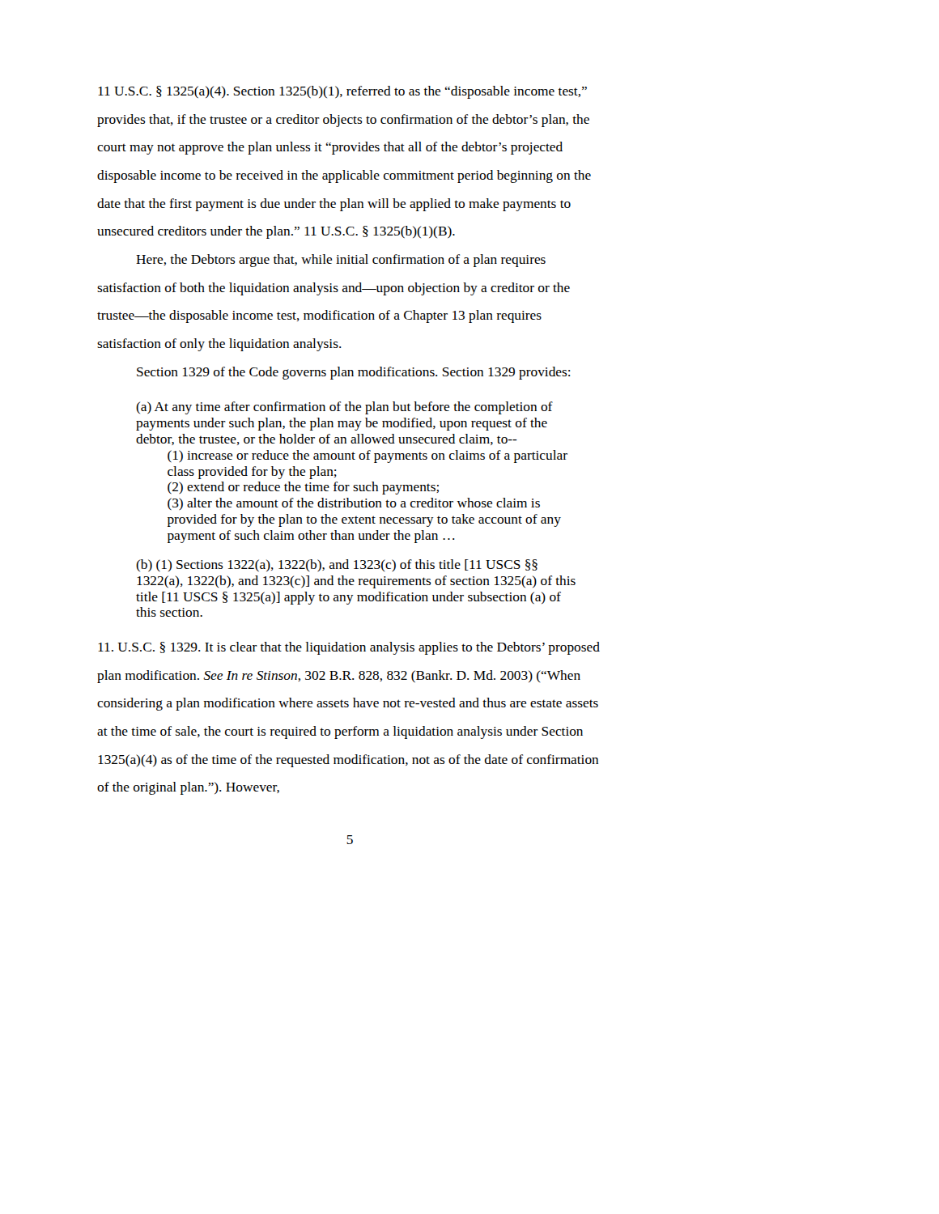11 U.S.C. § 1325(a)(4). Section 1325(b)(1), referred to as the “disposable income test,” provides that, if the trustee or a creditor objects to confirmation of the debtor’s plan, the court may not approve the plan unless it “provides that all of the debtor’s projected disposable income to be received in the applicable commitment period beginning on the date that the first payment is due under the plan will be applied to make payments to unsecured creditors under the plan.” 11 U.S.C. § 1325(b)(1)(B).
Here, the Debtors argue that, while initial confirmation of a plan requires satisfaction of both the liquidation analysis and—upon objection by a creditor or the trustee—the disposable income test, modification of a Chapter 13 plan requires satisfaction of only the liquidation analysis.
Section 1329 of the Code governs plan modifications. Section 1329 provides:
(a) At any time after confirmation of the plan but before the completion of payments under such plan, the plan may be modified, upon request of the debtor, the trustee, or the holder of an allowed unsecured claim, to--
(1) increase or reduce the amount of payments on claims of a particular class provided for by the plan;
(2) extend or reduce the time for such payments;
(3) alter the amount of the distribution to a creditor whose claim is provided for by the plan to the extent necessary to take account of any payment of such claim other than under the plan …
(b) (1) Sections 1322(a), 1322(b), and 1323(c) of this title [11 USCS §§ 1322(a), 1322(b), and 1323(c)] and the requirements of section 1325(a) of this title [11 USCS § 1325(a)] apply to any modification under subsection (a) of this section.
11. U.S.C. § 1329. It is clear that the liquidation analysis applies to the Debtors’ proposed plan modification. See In re Stinson, 302 B.R. 828, 832 (Bankr. D. Md. 2003) (“When considering a plan modification where assets have not re-vested and thus are estate assets at the time of sale, the court is required to perform a liquidation analysis under Section 1325(a)(4) as of the time of the requested modification, not as of the date of confirmation of the original plan.”). However,
5